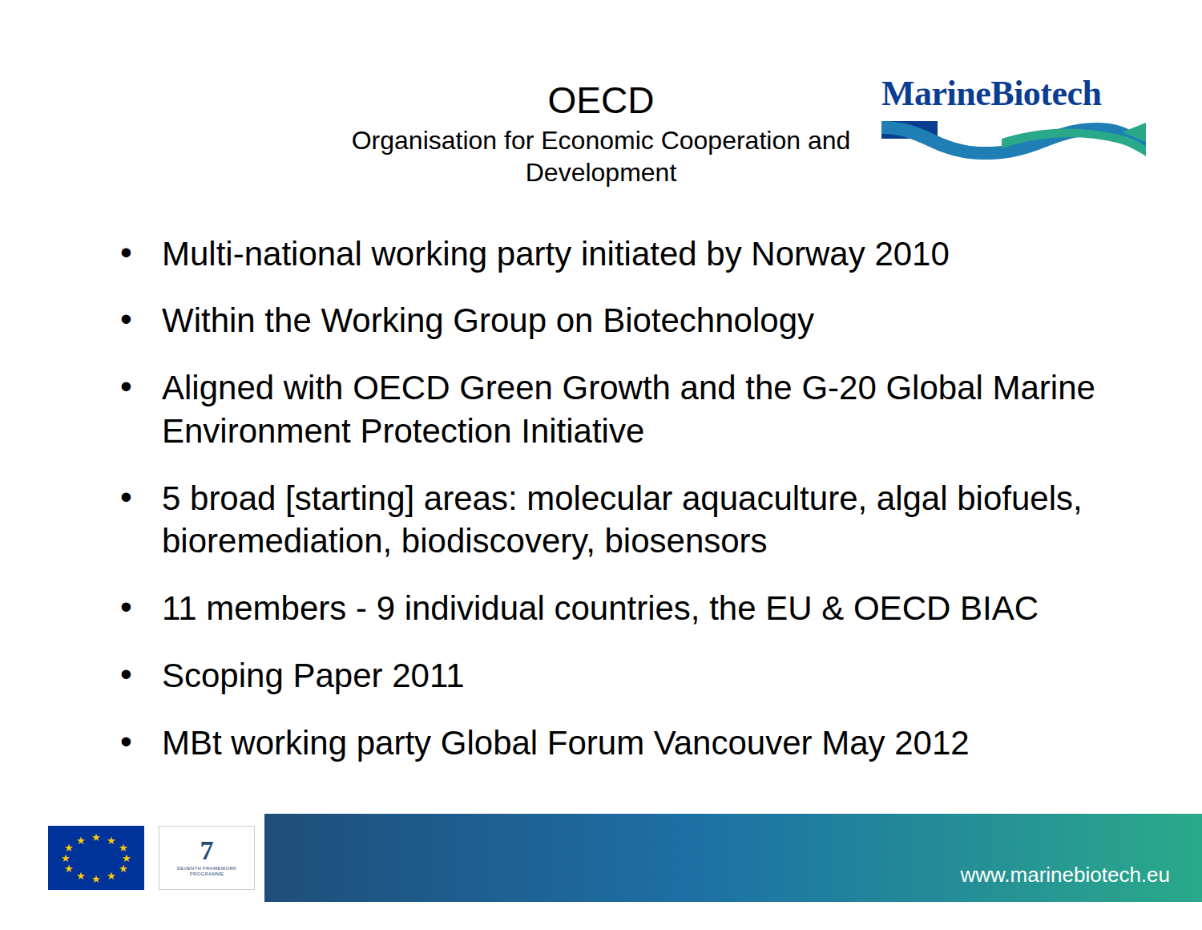Marine Biotech
OECD
Organisation for Economic Cooperation and Development
Multi-national working party initiated by Norway 2010
Within the Working Group on Biotechnology
Aligned with OECD Green Growth and the G-20 Global Marine Environment Protection Initiative
5 broad [starting] areas: molecular aquaculture, algal biofuels, bioremediation, biodiscovery, biosensors
11 members - 9 individual countries, the EU & OECD BIAC
Scoping Paper 2011
MBt working party Global Forum Vancouver May 2012
www.marinebiotech.eu
★ ★ ★ ★ ★ ★ ★ ★ ★ ★ ★ ★
7
Seventh Framework
Programme